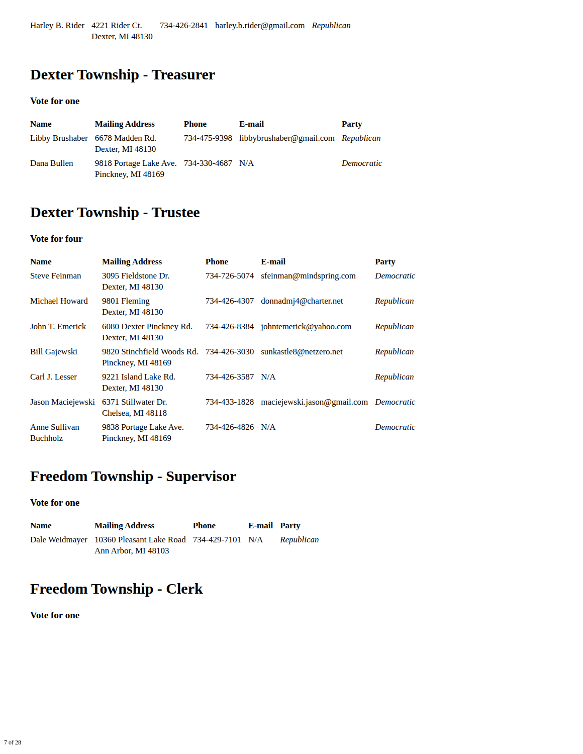| Harley B. Rider | 4221 Rider Ct. Dexter, MI 48130 | 734-426-2841 | harley.b.rider@gmail.com | Republican |
Dexter Township - Treasurer
Vote for one
| Name | Mailing Address | Phone | E-mail | Party |
| --- | --- | --- | --- | --- |
| Libby Brushaber | 6678 Madden Rd. Dexter, MI 48130 | 734-475-9398 | libbybrushaber@gmail.com | Republican |
| Dana Bullen | 9818 Portage Lake Ave. Pinckney, MI 48169 | 734-330-4687 | N/A | Democratic |
Dexter Township - Trustee
Vote for four
| Name | Mailing Address | Phone | E-mail | Party |
| --- | --- | --- | --- | --- |
| Steve Feinman | 3095 Fieldstone Dr. Dexter, MI 48130 | 734-726-5074 | sfeinman@mindspring.com | Democratic |
| Michael Howard | 9801 Fleming Dexter, MI 48130 | 734-426-4307 | donnadmj4@charter.net | Republican |
| John T. Emerick | 6080 Dexter Pinckney Rd. Dexter, MI 48130 | 734-426-8384 | johntemerick@yahoo.com | Republican |
| Bill Gajewski | 9820 Stinchfield Woods Rd. Pinckney, MI 48169 | 734-426-3030 | sunkastle8@netzero.net | Republican |
| Carl J. Lesser | 9221 Island Lake Rd. Dexter, MI 48130 | 734-426-3587 | N/A | Republican |
| Jason Maciejewski | 6371 Stillwater Dr. Chelsea, MI 48118 | 734-433-1828 | maciejewski.jason@gmail.com | Democratic |
| Anne Sullivan Buchholz | 9838 Portage Lake Ave. Pinckney, MI 48169 | 734-426-4826 | N/A | Democratic |
Freedom Township - Supervisor
Vote for one
| Name | Mailing Address | Phone | E-mail | Party |
| --- | --- | --- | --- | --- |
| Dale Weidmayer | 10360 Pleasant Lake Road Ann Arbor, MI 48103 | 734-429-7101 | N/A | Republican |
Freedom Township - Clerk
Vote for one
7 of 28